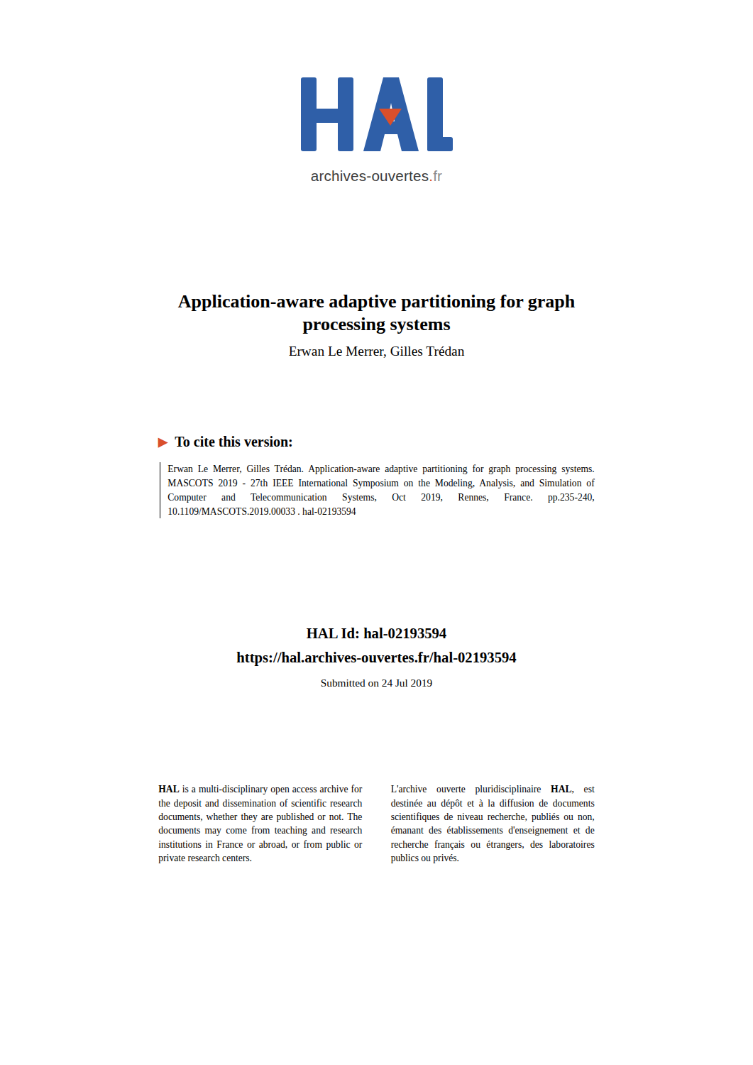archives-ouvertes. fr
Application-aware adaptive partitioning for graph
processing systems
Erwan Le Merrer, Gilles Trédan
▶To cite this version:
Erwan Le Merrer, Gilles Trédan. Application-aware adaptive partitioning for graph processing systems. MASCOTS 2019 - 27th IEEE International Symposium on the Modeling, Analysis, and Simulation of Computer and Telecommunication Systems, Oct 2019, Rennes, France. pp.235-240, 10.1109/MASCOTS.2019.00033 . hal-02193594
HAL Id: hal-02193594
https://hal.archives-ouvertes.fr/hal-02193594
Submitted on 24 Jul 2019
HAL is a multi-disciplinary open access archive for the deposit and dissemination of scientific research documents, whether they are published or not. The documents may come from teaching and research institutions in France or abroad, or from public or private research centers.
L'archive ouverte pluridisciplinaire HAL, est destinée au dépôt et à la diffusion de documents scientifiques de niveau recherche, publiés ou non, émanant des établissements d'enseignement et de recherche français ou étrangers, des laboratoires publics ou privés.